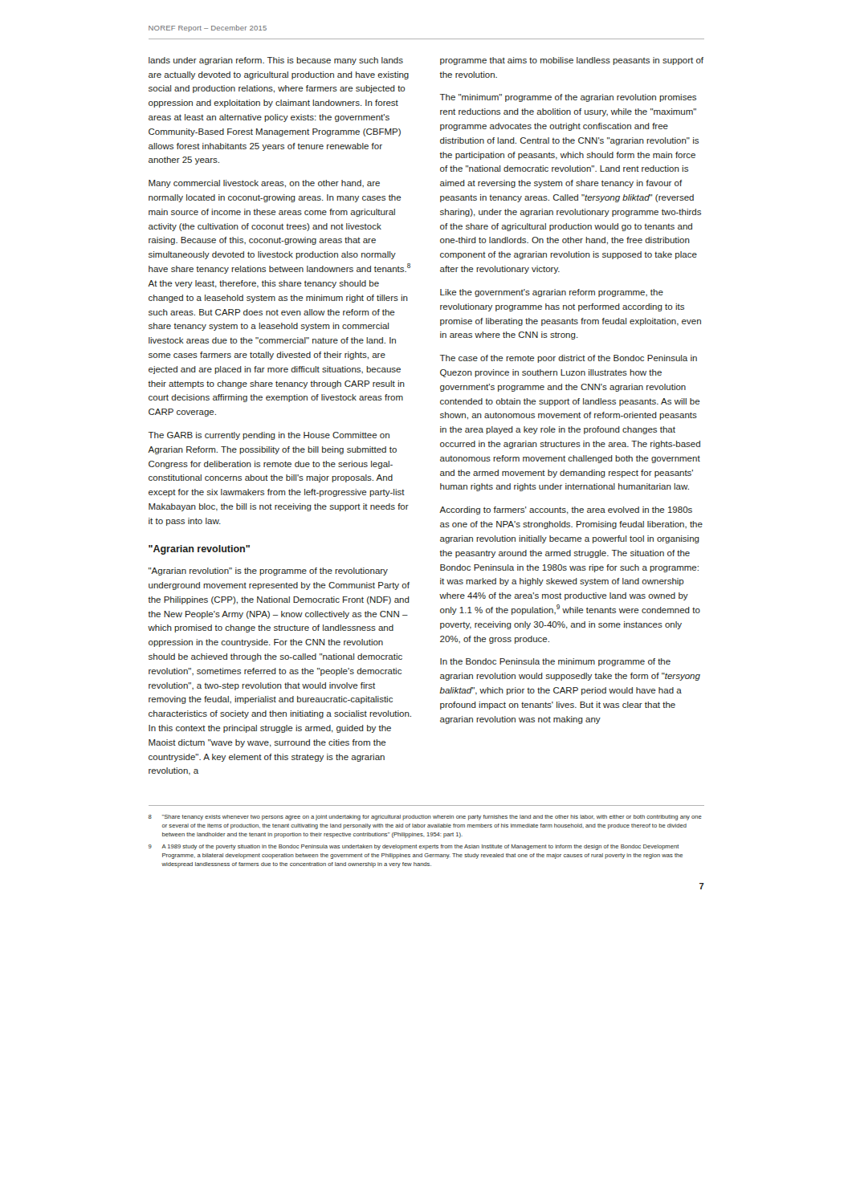NOREF Report – December 2015
lands under agrarian reform. This is because many such lands are actually devoted to agricultural production and have existing social and production relations, where farmers are subjected to oppression and exploitation by claimant landowners. In forest areas at least an alternative policy exists: the government's Community-Based Forest Management Programme (CBFMP) allows forest inhabitants 25 years of tenure renewable for another 25 years.
Many commercial livestock areas, on the other hand, are normally located in coconut-growing areas. In many cases the main source of income in these areas come from agricultural activity (the cultivation of coconut trees) and not livestock raising. Because of this, coconut-growing areas that are simultaneously devoted to livestock production also normally have share tenancy relations between landowners and tenants.8 At the very least, therefore, this share tenancy should be changed to a leasehold system as the minimum right of tillers in such areas. But CARP does not even allow the reform of the share tenancy system to a leasehold system in commercial livestock areas due to the "commercial" nature of the land. In some cases farmers are totally divested of their rights, are ejected and are placed in far more difficult situations, because their attempts to change share tenancy through CARP result in court decisions affirming the exemption of livestock areas from CARP coverage.
The GARB is currently pending in the House Committee on Agrarian Reform. The possibility of the bill being submitted to Congress for deliberation is remote due to the serious legal-constitutional concerns about the bill's major proposals. And except for the six lawmakers from the left-progressive party-list Makabayan bloc, the bill is not receiving the support it needs for it to pass into law.
"Agrarian revolution"
"Agrarian revolution" is the programme of the revolutionary underground movement represented by the Communist Party of the Philippines (CPP), the National Democratic Front (NDF) and the New People's Army (NPA) – know collectively as the CNN – which promised to change the structure of landlessness and oppression in the countryside. For the CNN the revolution should be achieved through the so-called "national democratic revolution", sometimes referred to as the "people's democratic revolution", a two-step revolution that would involve first removing the feudal, imperialist and bureaucratic-capitalistic characteristics of society and then initiating a socialist revolution. In this context the principal struggle is armed, guided by the Maoist dictum "wave by wave, surround the cities from the countryside". A key element of this strategy is the agrarian revolution, a
programme that aims to mobilise landless peasants in support of the revolution.
The "minimum" programme of the agrarian revolution promises rent reductions and the abolition of usury, while the "maximum" programme advocates the outright confiscation and free distribution of land. Central to the CNN's "agrarian revolution" is the participation of peasants, which should form the main force of the "national democratic revolution". Land rent reduction is aimed at reversing the system of share tenancy in favour of peasants in tenancy areas. Called "tersyong bliktad" (reversed sharing), under the agrarian revolutionary programme two-thirds of the share of agricultural production would go to tenants and one-third to landlords. On the other hand, the free distribution component of the agrarian revolution is supposed to take place after the revolutionary victory.
Like the government's agrarian reform programme, the revolutionary programme has not performed according to its promise of liberating the peasants from feudal exploitation, even in areas where the CNN is strong.
The case of the remote poor district of the Bondoc Peninsula in Quezon province in southern Luzon illustrates how the government's programme and the CNN's agrarian revolution contended to obtain the support of landless peasants. As will be shown, an autonomous movement of reform-oriented peasants in the area played a key role in the profound changes that occurred in the agrarian structures in the area. The rights-based autonomous reform movement challenged both the government and the armed movement by demanding respect for peasants' human rights and rights under international humanitarian law.
According to farmers' accounts, the area evolved in the 1980s as one of the NPA's strongholds. Promising feudal liberation, the agrarian revolution initially became a powerful tool in organising the peasantry around the armed struggle. The situation of the Bondoc Peninsula in the 1980s was ripe for such a programme: it was marked by a highly skewed system of land ownership where 44% of the area's most productive land was owned by only 1.1 % of the population,9 while tenants were condemned to poverty, receiving only 30-40%, and in some instances only 20%, of the gross produce.
In the Bondoc Peninsula the minimum programme of the agrarian revolution would supposedly take the form of "tersyong baliktad", which prior to the CARP period would have had a profound impact on tenants' lives. But it was clear that the agrarian revolution was not making any
8
"Share tenancy exists whenever two persons agree on a joint undertaking for agricultural production wherein one party furnishes the land and the other his labor, with either or both contributing any one or several of the items of production, the tenant cultivating the land personally with the aid of labor available from members of his immediate farm household, and the produce thereof to be divided between the landholder and the tenant in proportion to their respective contributions" (Philippines, 1954: part 1).
9
A 1989 study of the poverty situation in the Bondoc Peninsula was undertaken by development experts from the Asian Institute of Management to inform the design of the Bondoc Development Programme, a bilateral development cooperation between the government of the Philippines and Germany. The study revealed that one of the major causes of rural poverty in the region was the widespread landlessness of farmers due to the concentration of land ownership in a very few hands.
7